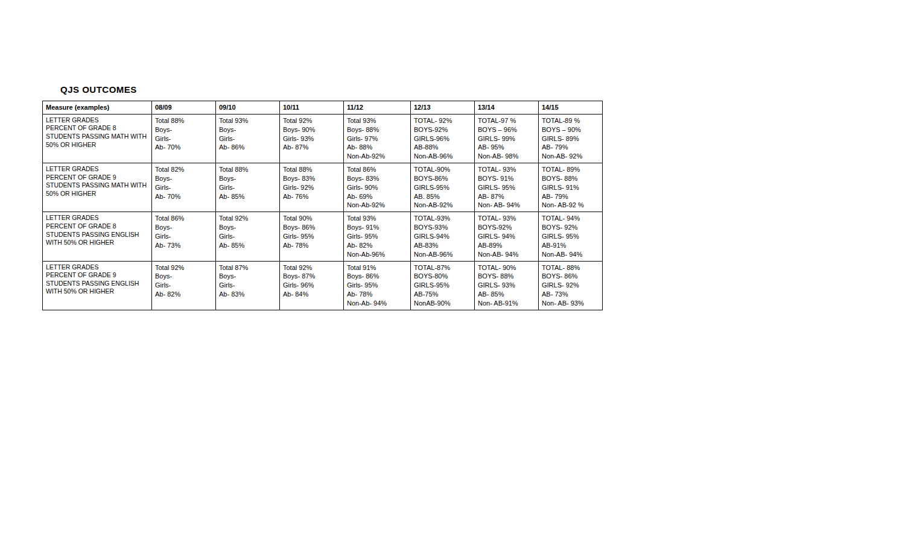QJS OUTCOMES
| Measure (examples) | 08/09 | 09/10 | 10/11 | 11/12 | 12/13 | 13/14 | 14/15 |
| --- | --- | --- | --- | --- | --- | --- | --- |
| Letter Grades Percent of Grade 8 Students Passing Math with 50% or higher | Total 88% Boys- Girls- Ab- 70% | Total 93% Boys- Girls- Ab- 86% | Total 92% Boys- 90% Girls- 93% Ab- 87% | Total 93% Boys- 88% Girls- 97% Ab- 88% Non-Ab-92% | TOTAL- 92% BOYS-92% GIRLS-96% AB-88% Non-AB-96% | TOTAL-97 % BOYS – 96% GIRLS- 99% AB- 95% Non-AB- 98% | TOTAL-89 % BOYS – 90% GIRLS- 89% AB- 79% Non-AB- 92% |
| Letter Grades Percent of Grade 9 Students Passing Math with 50% or higher | Total 82% Boys- Girls- Ab- 70% | Total 88% Boys- Girls- Ab- 85% | Total 88% Boys- 83% Girls- 92% Ab- 76% | Total 86% Boys- 83% Girls- 90% Ab- 69% Non-Ab-92% | TOTAL-90% BOYS-86% GIRLS-95% AB. 85% Non-AB-92% | TOTAL- 93% BOYS- 91% GIRLS- 95% AB- 87% Non- AB- 94% | TOTAL- 89% BOYS- 88% GIRLS- 91% AB- 79% Non- AB-92 % |
| Letter Grades Percent of Grade 8 Students Passing English with 50% or higher | Total 86% Boys- Girls- Ab- 73% | Total 92% Boys- Girls- Ab- 85% | Total 90% Boys- 86% Girls- 95% Ab- 78% | Total 93% Boys- 91% Girls- 95% Ab- 82% Non-Ab-96% | TOTAL-93% BOYS-93% GIRLS-94% AB-83% Non-AB-96% | TOTAL- 93% BOYS-92% GIRLS- 94% AB-89% Non-AB- 94% | TOTAL- 94% BOYS- 92% GIRLS- 95% AB-91% Non-AB- 94% |
| Letter Grades Percent of Grade 9 Students Passing English with 50% or higher | Total 92% Boys- Girls- Ab- 82% | Total 87% Boys- Girls- Ab- 83% | Total 92% Boys- 87% Girls- 96% Ab- 84% | Total 91% Boys- 86% Girls- 95% Ab- 78% Non-Ab- 94% | TOTAL-87% BOYS-80% GIRLS-95% AB-75% NonAB-90% | TOTAL- 90% BOYS- 88% GIRLS- 93% AB- 85% Non- AB-91% | TOTAL- 88% BOYS- 86% GIRLS- 92% AB- 73% Non- AB- 93% |